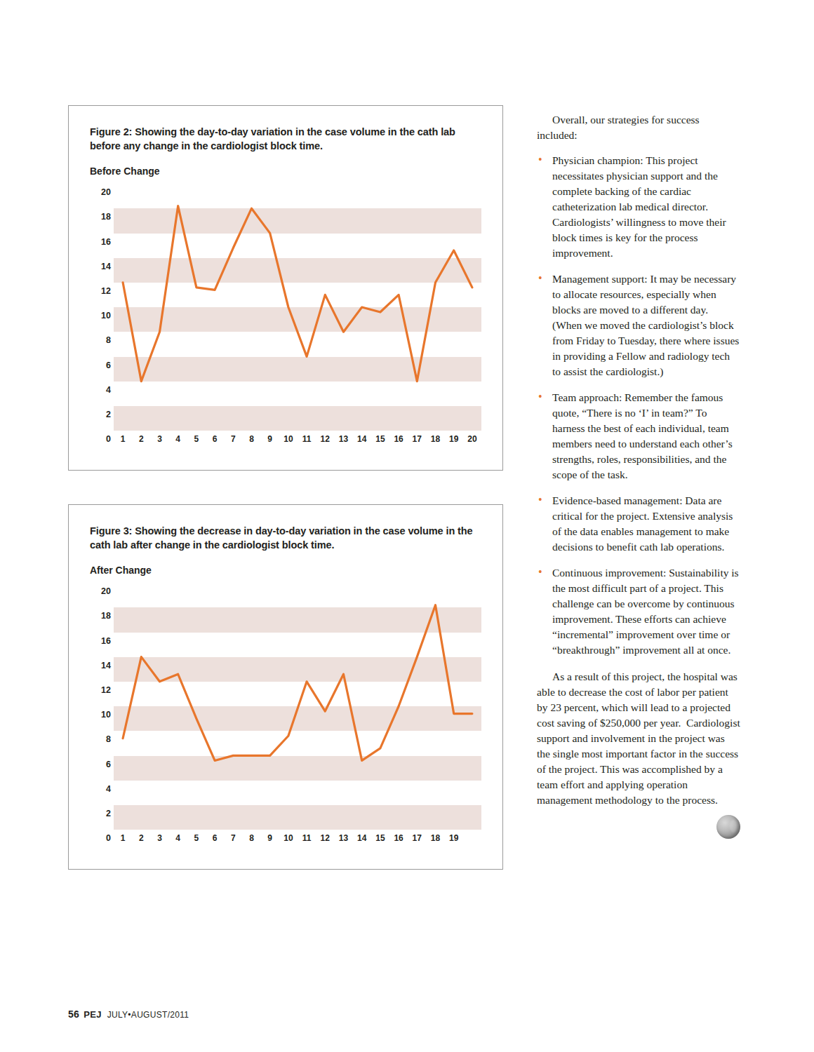Figure 2: Showing the day-to-day variation in the case volume in the cath lab before any change in the cardiologist block time.
Before Change
20 18 16 14 12 10 8 6 4 2 0
1 2 3 4 5 6 7 8 9 10 11 12 13 14 15 16 17 18 19 20
Figure 3: Showing the decrease in day-to-day variation in the case volume in the cath lab after change in the cardiologist block time.
After Change
20 18 16 14 12 10 8 6 4 2 0
1 2 3 4 5 6 7 8 9 10 11 12 13 14 15 16 17 18 19
Overall, our strategies for success included:
Physician champion: This project necessitates physician support and the complete backing of the cardiac catheterization lab medical director. Cardiologists’ willingness to move their block times is key for the process improvement.
Management support: It may be necessary to allocate resources, especially when blocks are moved to a different day. (When we moved the cardiologist’s block from Friday to Tuesday, there where issues in providing a Fellow and radiology tech to assist the cardiologist.)
Team approach: Remember the famous quote, “There is no ‘I’ in team?” To harness the best of each individual, team members need to understand each other’s strengths, roles, responsibilities, and the scope of the task.
Evidence-based management: Data are critical for the project. Extensive analysis of the data enables management to make decisions to benefit cath lab operations.
Continuous improvement: Sustainability is the most difficult part of a project. This challenge can be overcome by continuous improvement. These efforts can achieve “incremental” improvement over time or “breakthrough” improvement all at once.
As a result of this project, the hospital was able to decrease the cost of labor per patient by 23 percent, which will lead to a projected cost saving of $250,000 per year. Cardiologist support and involvement in the project was the single most important factor in the success of the project. This was accomplished by a team effort and applying operation management methodology to the process.
56 PEJ JULY•AUGUST/2011